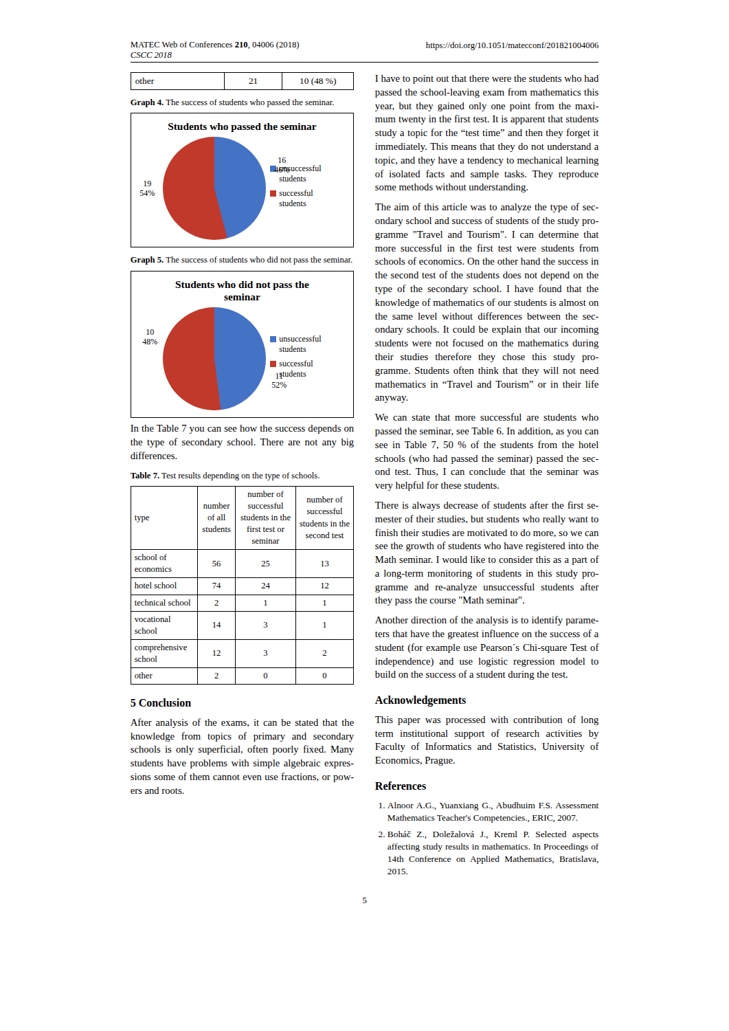MATEC Web of Conferences 210, 04006 (2018)
CSCC 2018
https://doi.org/10.1051/matecconf/201821004006
| other | 21 | 10 (48 %) |
Graph 4. The success of students who passed the seminar.
Students who passed the seminar
16
46%
19
54%
unsuccessful
students
successful
students
Graph 5. The success of students who did not pass the seminar.
Students who did not pass the
seminar
10
48%
11
52%
unsuccessful
students
successful
students
In the Table 7 you can see how the success depends on the type of secondary school. There are not any big differences.
Table 7. Test results depending on the type of schools.
| type | number of all students | number of successful students in the first test or seminar | number of successful students in the second test |
| school of economics | 56 | 25 | 13 |
| hotel school | 74 | 24 | 12 |
| technical school | 2 | 1 | 1 |
| vocational school | 14 | 3 | 1 |
| comprehensive school | 12 | 3 | 2 |
| other | 2 | 0 | 0 |
5 Conclusion
After analysis of the exams, it can be stated that the knowledge from topics of primary and secondary schools is only superficial, often poorly fixed. Many students have problems with simple algebraic expressions some of them cannot even use fractions, or powers and roots.
I have to point out that there were the students who had passed the school-leaving exam from mathematics this year, but they gained only one point from the maximum twenty in the first test. It is apparent that students study a topic for the “test time” and then they forget it immediately. This means that they do not understand a topic, and they have a tendency to mechanical learning of isolated facts and sample tasks. They reproduce some methods without understanding.
The aim of this article was to analyze the type of secondary school and success of students of the study programme "Travel and Tourism". I can determine that more successful in the first test were students from schools of economics. On the other hand the success in the second test of the students does not depend on the type of the secondary school. I have found that the knowledge of mathematics of our students is almost on the same level without differences between the secondary schools. It could be explain that our incoming students were not focused on the mathematics during their studies therefore they chose this study programme. Students often think that they will not need mathematics in “Travel and Tourism” or in their life anyway.
We can state that more successful are students who passed the seminar, see Table 6. In addition, as you can see in Table 7, 50 % of the students from the hotel schools (who had passed the seminar) passed the second test. Thus, I can conclude that the seminar was very helpful for these students.
There is always decrease of students after the first semester of their studies, but students who really want to finish their studies are motivated to do more, so we can see the growth of students who have registered into the Math seminar. I would like to consider this as a part of a long-term monitoring of students in this study programme and re-analyze unsuccessful students after they pass the course "Math seminar".
Another direction of the analysis is to identify parameters that have the greatest influence on the success of a student (for example use Pearson´s Chi-square Test of independence) and use logistic regression model to build on the success of a student during the test.
Acknowledgements
This paper was processed with contribution of long term institutional support of research activities by Faculty of Informatics and Statistics, University of Economics, Prague.
References
Alnoor A.G., Yuanxiang G., Abudhuim F.S. Assessment Mathematics Teacher's Competencies., ERIC, 2007.
Boháč Z., Doležalová J., Kreml P. Selected aspects affecting study results in mathematics. In Proceedings of 14th Conference on Applied Mathematics, Bratislava, 2015.
5